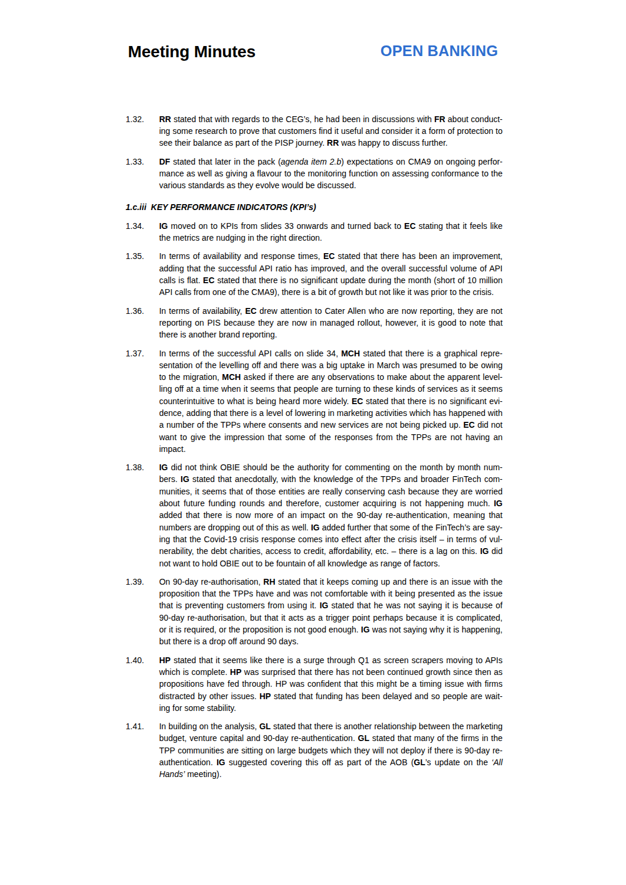Meeting Minutes
OPEN BANKING
1.32.
RR stated that with regards to the CEG’s, he had been in discussions with FR about conducting some research to prove that customers find it useful and consider it a form of protection to see their balance as part of the PISP journey. RR was happy to discuss further.
1.33.
DF stated that later in the pack (agenda item 2.b) expectations on CMA9 on ongoing performance as well as giving a flavour to the monitoring function on assessing conformance to the various standards as they evolve would be discussed.
1.c.iii KEY PERFORMANCE INDICATORS (KPI’s)
1.34.
IG moved on to KPIs from slides 33 onwards and turned back to EC stating that it feels like the metrics are nudging in the right direction.
1.35.
In terms of availability and response times, EC stated that there has been an improvement, adding that the successful API ratio has improved, and the overall successful volume of API calls is flat. EC stated that there is no significant update during the month (short of 10 million API calls from one of the CMA9), there is a bit of growth but not like it was prior to the crisis.
1.36.
In terms of availability, EC drew attention to Cater Allen who are now reporting, they are not reporting on PIS because they are now in managed rollout, however, it is good to note that there is another brand reporting.
1.37.
In terms of the successful API calls on slide 34, MCH stated that there is a graphical representation of the levelling off and there was a big uptake in March was presumed to be owing to the migration, MCH asked if there are any observations to make about the apparent levelling off at a time when it seems that people are turning to these kinds of services as it seems counterintuitive to what is being heard more widely. EC stated that there is no significant evidence, adding that there is a level of lowering in marketing activities which has happened with a number of the TPPs where consents and new services are not being picked up. EC did not want to give the impression that some of the responses from the TPPs are not having an impact.
1.38.
IG did not think OBIE should be the authority for commenting on the month by month numbers. IG stated that anecdotally, with the knowledge of the TPPs and broader FinTech communities, it seems that of those entities are really conserving cash because they are worried about future funding rounds and therefore, customer acquiring is not happening much. IG added that there is now more of an impact on the 90-day re-authentication, meaning that numbers are dropping out of this as well. IG added further that some of the FinTech’s are saying that the Covid-19 crisis response comes into effect after the crisis itself – in terms of vulnerability, the debt charities, access to credit, affordability, etc. – there is a lag on this. IG did not want to hold OBIE out to be fountain of all knowledge as range of factors.
1.39.
On 90-day re-authorisation, RH stated that it keeps coming up and there is an issue with the proposition that the TPPs have and was not comfortable with it being presented as the issue that is preventing customers from using it. IG stated that he was not saying it is because of 90-day re-authorisation, but that it acts as a trigger point perhaps because it is complicated, or it is required, or the proposition is not good enough. IG was not saying why it is happening, but there is a drop off around 90 days.
1.40.
HP stated that it seems like there is a surge through Q1 as screen scrapers moving to APIs which is complete. HP was surprised that there has not been continued growth since then as propositions have fed through. HP was confident that this might be a timing issue with firms distracted by other issues. HP stated that funding has been delayed and so people are waiting for some stability.
1.41.
In building on the analysis, GL stated that there is another relationship between the marketing budget, venture capital and 90-day re-authentication. GL stated that many of the firms in the TPP communities are sitting on large budgets which they will not deploy if there is 90-day re-authentication. IG suggested covering this off as part of the AOB (GL’s update on the ‘All Hands’ meeting).